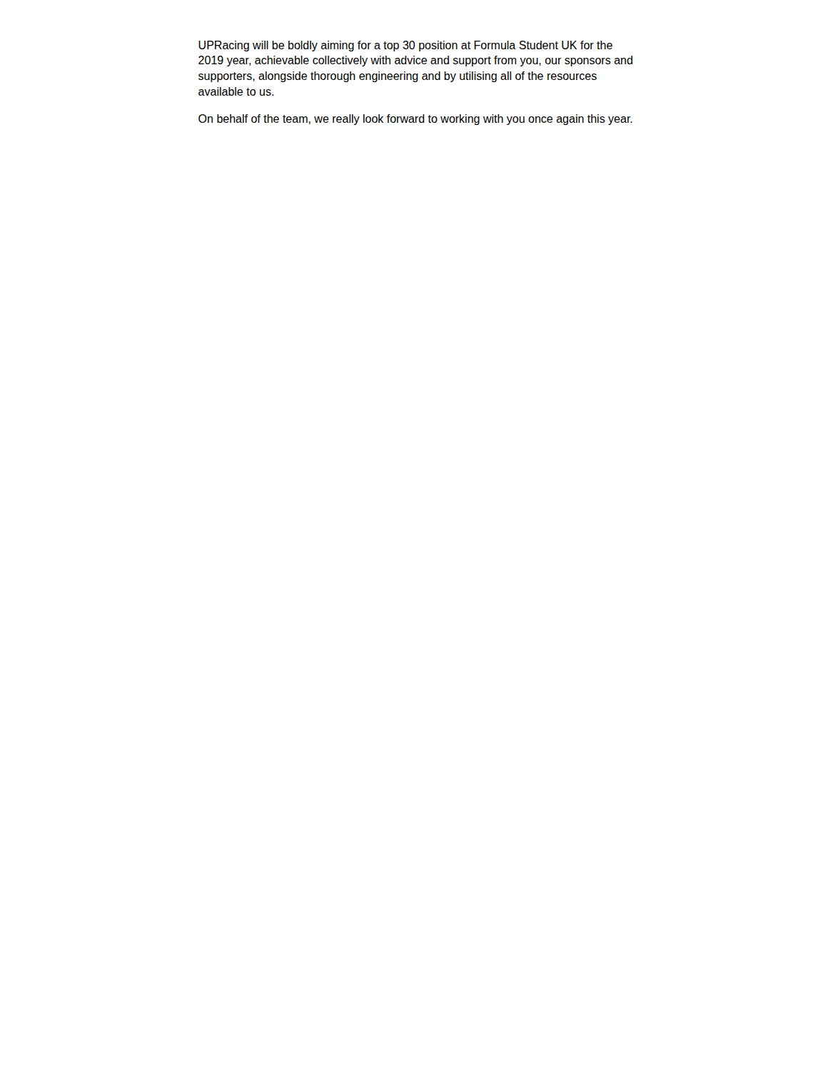UPRacing will be boldly aiming for a top 30 position at Formula Student UK for the 2019 year, achievable collectively with advice and support from you, our sponsors and supporters, alongside thorough engineering and by utilising all of the resources available to us.
On behalf of the team, we really look forward to working with you once again this year.